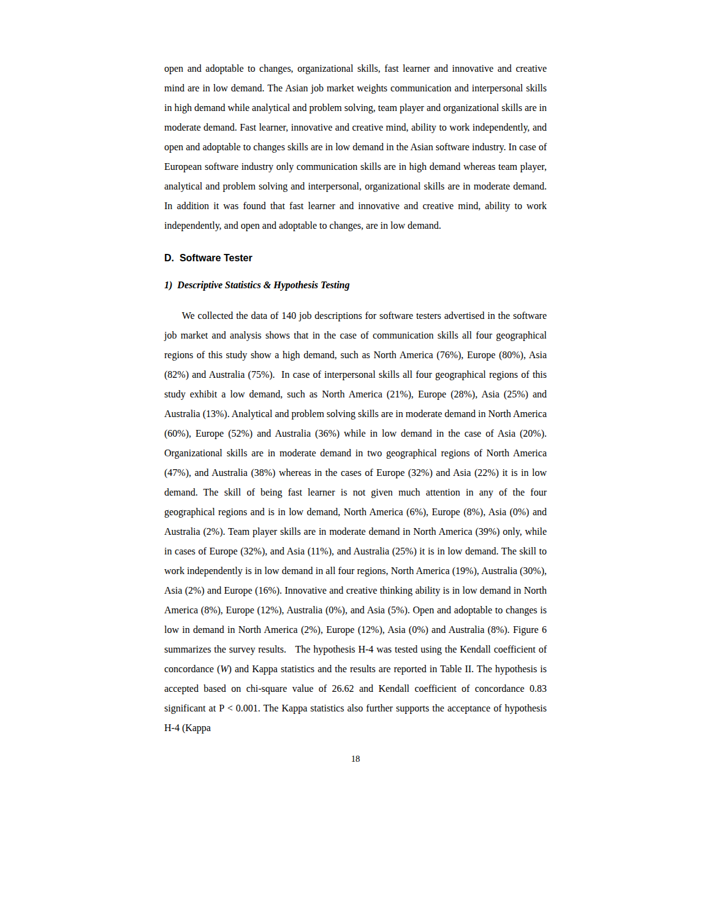open and adoptable to changes, organizational skills, fast learner and innovative and creative mind are in low demand. The Asian job market weights communication and interpersonal skills in high demand while analytical and problem solving, team player and organizational skills are in moderate demand. Fast learner, innovative and creative mind, ability to work independently, and open and adoptable to changes skills are in low demand in the Asian software industry. In case of European software industry only communication skills are in high demand whereas team player, analytical and problem solving and interpersonal, organizational skills are in moderate demand. In addition it was found that fast learner and innovative and creative mind, ability to work independently, and open and adoptable to changes, are in low demand.
D. Software Tester
1) Descriptive Statistics & Hypothesis Testing
We collected the data of 140 job descriptions for software testers advertised in the software job market and analysis shows that in the case of communication skills all four geographical regions of this study show a high demand, such as North America (76%), Europe (80%), Asia (82%) and Australia (75%). In case of interpersonal skills all four geographical regions of this study exhibit a low demand, such as North America (21%), Europe (28%), Asia (25%) and Australia (13%). Analytical and problem solving skills are in moderate demand in North America (60%), Europe (52%) and Australia (36%) while in low demand in the case of Asia (20%). Organizational skills are in moderate demand in two geographical regions of North America (47%), and Australia (38%) whereas in the cases of Europe (32%) and Asia (22%) it is in low demand. The skill of being fast learner is not given much attention in any of the four geographical regions and is in low demand, North America (6%), Europe (8%), Asia (0%) and Australia (2%). Team player skills are in moderate demand in North America (39%) only, while in cases of Europe (32%), and Asia (11%), and Australia (25%) it is in low demand. The skill to work independently is in low demand in all four regions, North America (19%), Australia (30%), Asia (2%) and Europe (16%). Innovative and creative thinking ability is in low demand in North America (8%), Europe (12%), Australia (0%), and Asia (5%). Open and adoptable to changes is low in demand in North America (2%), Europe (12%), Asia (0%) and Australia (8%). Figure 6 summarizes the survey results. The hypothesis H-4 was tested using the Kendall coefficient of concordance (W) and Kappa statistics and the results are reported in Table II. The hypothesis is accepted based on chi-square value of 26.62 and Kendall coefficient of concordance 0.83 significant at P < 0.001. The Kappa statistics also further supports the acceptance of hypothesis H-4 (Kappa
18